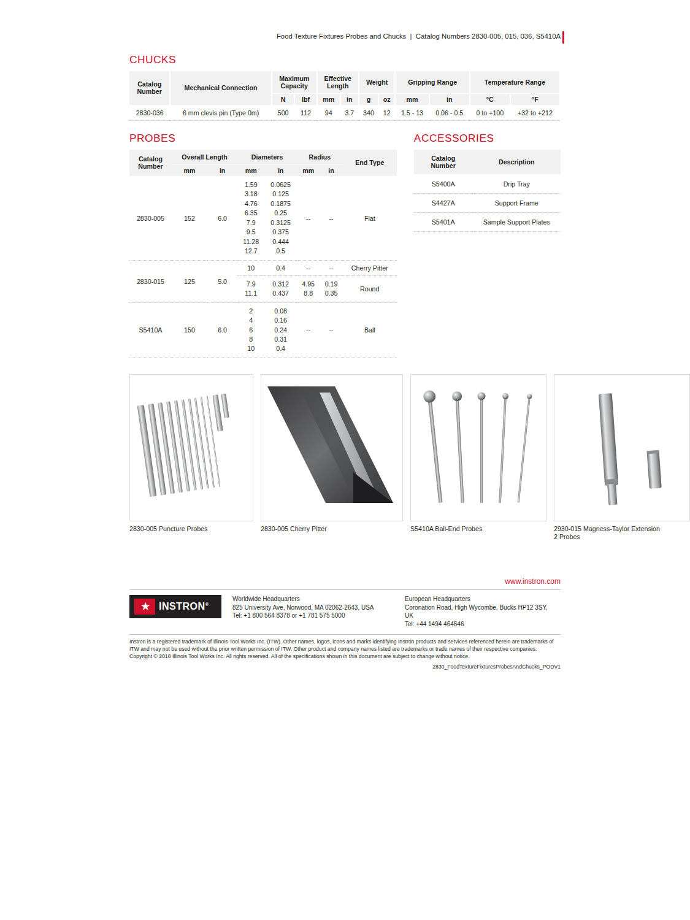Food Texture Fixtures Probes and Chucks | Catalog Numbers 2830-005, 015, 036, S5410A
CHUCKS
| Catalog Number | Mechanical Connection | Maximum Capacity | Effective Length | Weight | Gripping Range | Temperature Range |
| --- | --- | --- | --- | --- | --- | --- |
| N | lbf | mm | in | g | oz | mm | in | °C | °F |
| 2830-036 | 6 mm clevis pin (Type 0m) | 500 | 112 | 94 | 3.7 | 340 | 12 | 1.5 - 13 | 0.06 - 0.5 | 0 to +100 | +32 to +212 |
PROBES
| Catalog Number | Overall Length | Diameters | Radius | End Type |
| --- | --- | --- | --- | --- |
| mm | in | mm | in | mm | in |
| 2830-005 | 152 | 6.0 | 1.59 3.18 4.76 6.35 7.9 9.5 11.28 12.7 | 0.0625 0.125 0.1875 0.25 0.3125 0.375 0.444 0.5 | -- | -- | Flat |
| 2830-015 | 125 | 5.0 | 10 | 0.4 | -- | -- | Cherry Pitter |
| 7.9 11.1 | 0.312 0.437 | 4.95 8.8 | 0.19 0.35 | Round |
| S5410A | 150 | 6.0 | 2 4 6 8 10 | 0.08 0.16 0.24 0.31 0.4 | -- | -- | Ball |
ACCESSORIES
| Catalog Number | Description |
| --- | --- |
| S5400A | Drip Tray |
| S4427A | Support Frame |
| S5401A | Sample Support Plates |
2830-005 Puncture Probes
2830-005 Cherry Pitter
S5410A Ball-End Probes
2930-015 Magness-Taylor Extension
2 Probes
www.instron.com
★
INSTRON®
Worldwide Headquarters
825 University Ave, Norwood, MA 02062-2643, USA
Tel: +1 800 564 8378 or +1 781 575 5000
European Headquarters
Coronation Road, High Wycombe, Bucks HP12 3SY, UK
Tel: +44 1494 464646
Instron is a registered trademark of Illinois Tool Works Inc. (ITW). Other names, logos, icons and marks identifying Instron products and services referenced herein are trademarks of ITW and may not be used without the prior written permission of ITW. Other product and company names listed are trademarks or trade names of their respective companies. Copyright © 2018 Illinois Tool Works Inc. All rights reserved. All of the specifications shown in this document are subject to change without notice.
2830_FoodTextureFixturesProbesAndChucks_PODV1